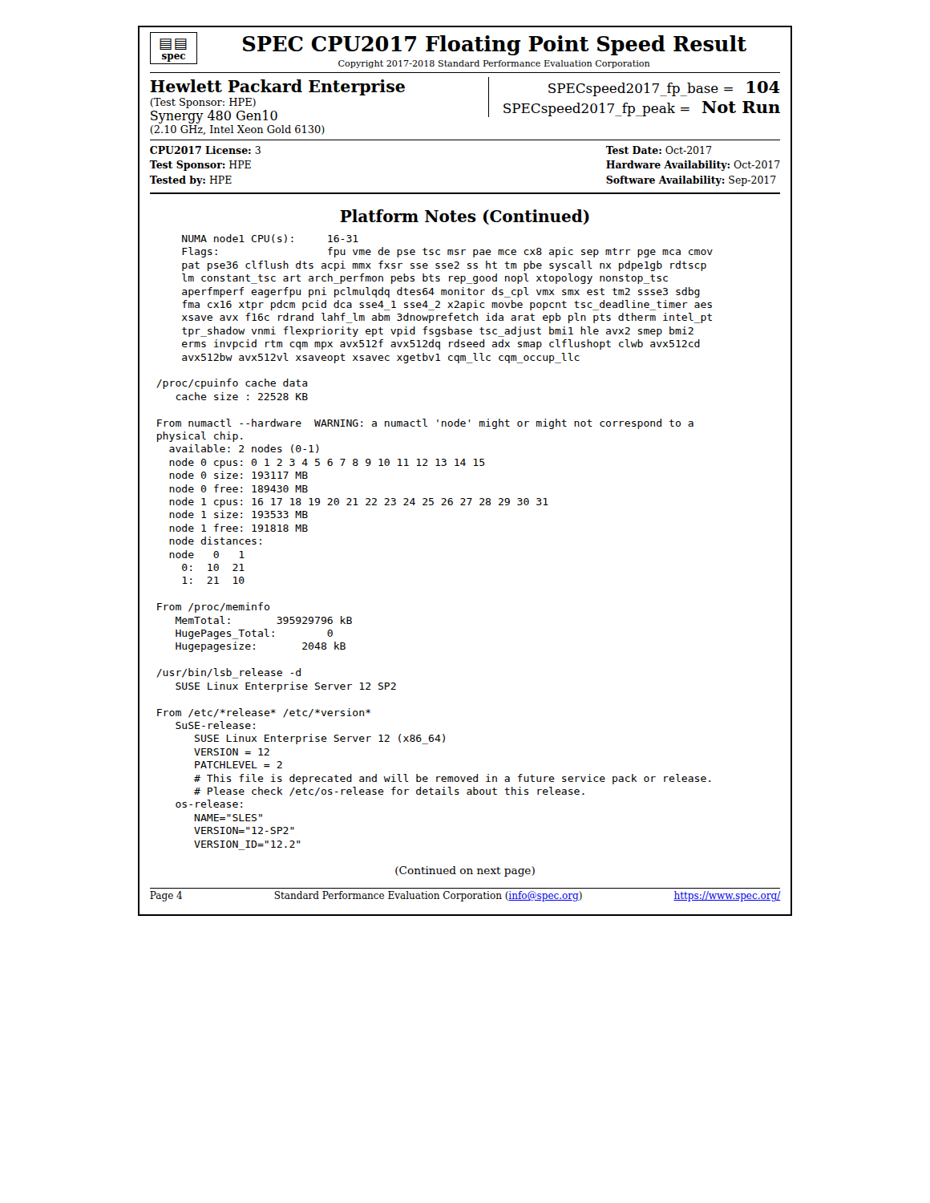▤▤ spec
SPEC CPU2017 Floating Point Speed Result
Copyright 2017-2018 Standard Performance Evaluation Corporation
Hewlett Packard Enterprise
(Test Sponsor: HPE)
Synergy 480 Gen10
(2.10 GHz, Intel Xeon Gold 6130)
SPECspeed2017_fp_base = 104
SPECspeed2017_fp_peak = Not Run
CPU2017 License: 3
Test Sponsor: HPE
Tested by: HPE
Test Date: Oct-2017
Hardware Availability: Oct-2017
Software Availability: Sep-2017
Platform Notes (Continued)
     NUMA node1 CPU(s):     16-31
     Flags:                 fpu vme de pse tsc msr pae mce cx8 apic sep mtrr pge mca cmov
     pat pse36 clflush dts acpi mmx fxsr sse sse2 ss ht tm pbe syscall nx pdpe1gb rdtscp
     lm constant_tsc art arch_perfmon pebs bts rep_good nopl xtopology nonstop_tsc
     aperfmperf eagerfpu pni pclmulqdq dtes64 monitor ds_cpl vmx smx est tm2 ssse3 sdbg
     fma cx16 xtpr pdcm pcid dca sse4_1 sse4_2 x2apic movbe popcnt tsc_deadline_timer aes
     xsave avx f16c rdrand lahf_lm abm 3dnowprefetch ida arat epb pln pts dtherm intel_pt
     tpr_shadow vnmi flexpriority ept vpid fsgsbase tsc_adjust bmi1 hle avx2 smep bmi2
     erms invpcid rtm cqm mpx avx512f avx512dq rdseed adx smap clflushopt clwb avx512cd
     avx512bw avx512vl xsaveopt xsavec xgetbv1 cqm_llc cqm_occup_llc

 /proc/cpuinfo cache data
    cache size : 22528 KB

 From numactl --hardware  WARNING: a numactl 'node' might or might not correspond to a
 physical chip.
   available: 2 nodes (0-1)
   node 0 cpus: 0 1 2 3 4 5 6 7 8 9 10 11 12 13 14 15
   node 0 size: 193117 MB
   node 0 free: 189430 MB
   node 1 cpus: 16 17 18 19 20 21 22 23 24 25 26 27 28 29 30 31
   node 1 size: 193533 MB
   node 1 free: 191818 MB
   node distances:
   node   0   1
     0:  10  21
     1:  21  10

 From /proc/meminfo
    MemTotal:       395929796 kB
    HugePages_Total:        0
    Hugepagesize:       2048 kB

 /usr/bin/lsb_release -d
    SUSE Linux Enterprise Server 12 SP2

 From /etc/*release* /etc/*version*
    SuSE-release:
       SUSE Linux Enterprise Server 12 (x86_64)
       VERSION = 12
       PATCHLEVEL = 2
       # This file is deprecated and will be removed in a future service pack or release.
       # Please check /etc/os-release for details about this release.
    os-release:
       NAME="SLES"
       VERSION="12-SP2"
       VERSION_ID="12.2"
(Continued on next page)
Page 4
Standard Performance Evaluation Corporation (info@spec.org)
https://www.spec.org/